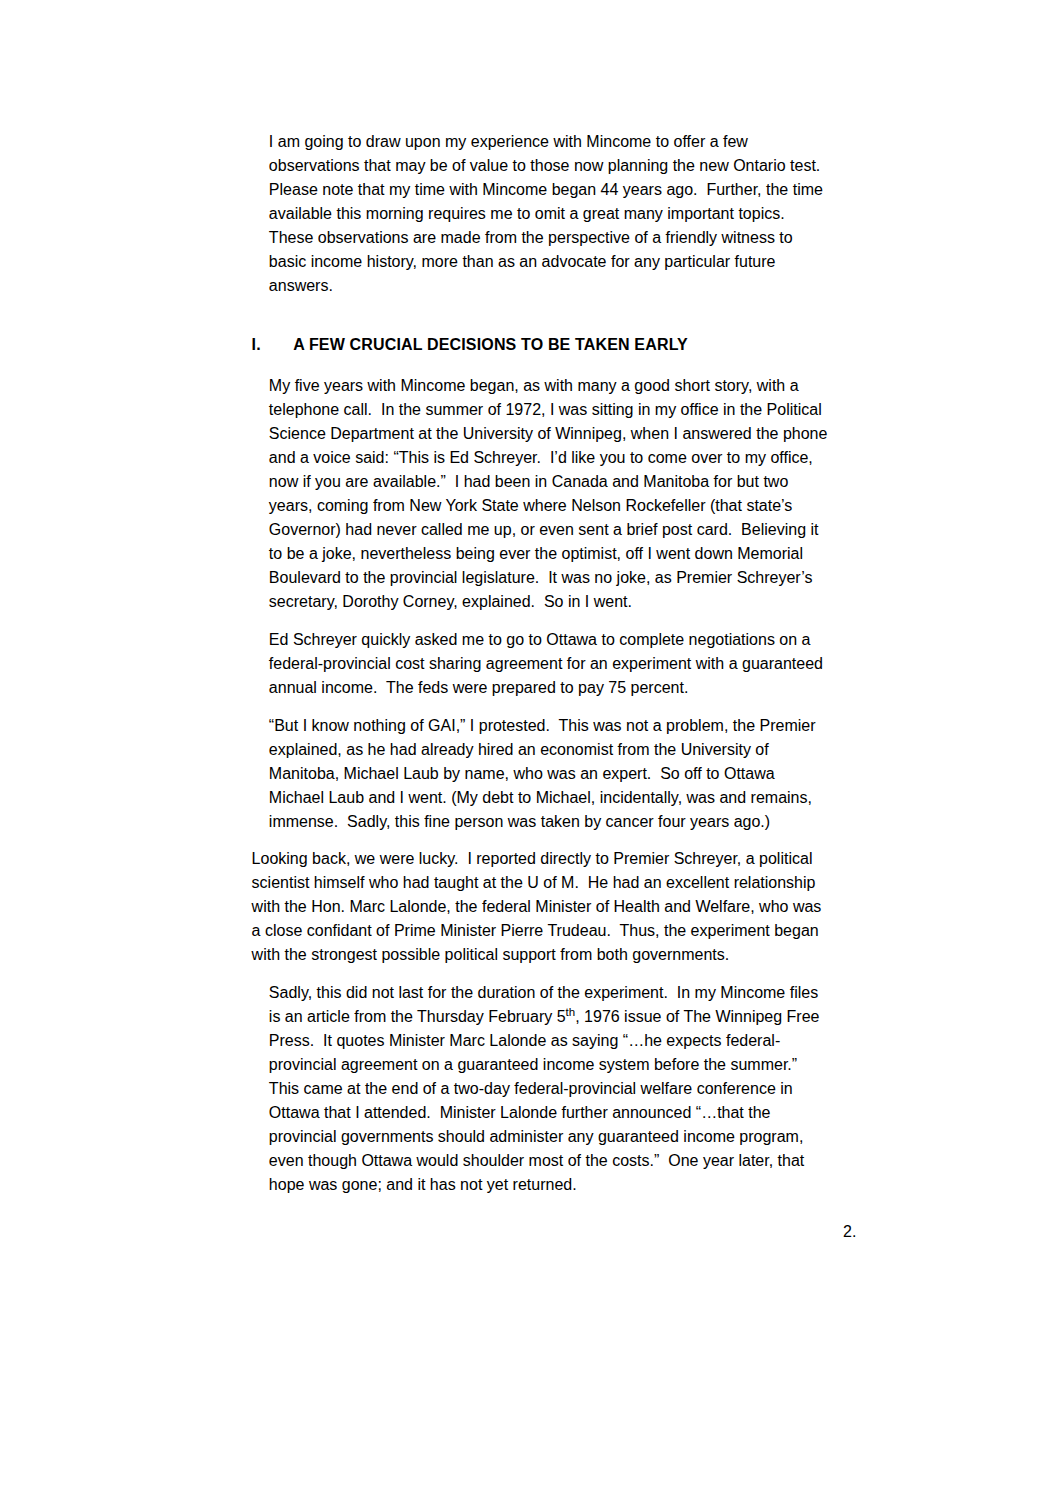I am going to draw upon my experience with Mincome to offer a few observations that may be of value to those now planning the new Ontario test. Please note that my time with Mincome began 44 years ago. Further, the time available this morning requires me to omit a great many important topics. These observations are made from the perspective of a friendly witness to basic income history, more than as an advocate for any particular future answers.
I. A FEW CRUCIAL DECISIONS TO BE TAKEN EARLY
My five years with Mincome began, as with many a good short story, with a telephone call. In the summer of 1972, I was sitting in my office in the Political Science Department at the University of Winnipeg, when I answered the phone and a voice said: “This is Ed Schreyer. I’d like you to come over to my office, now if you are available.” I had been in Canada and Manitoba for but two years, coming from New York State where Nelson Rockefeller (that state’s Governor) had never called me up, or even sent a brief post card. Believing it to be a joke, nevertheless being ever the optimist, off I went down Memorial Boulevard to the provincial legislature. It was no joke, as Premier Schreyer’s secretary, Dorothy Corney, explained. So in I went.
Ed Schreyer quickly asked me to go to Ottawa to complete negotiations on a federal-provincial cost sharing agreement for an experiment with a guaranteed annual income. The feds were prepared to pay 75 percent.
“But I know nothing of GAI,” I protested. This was not a problem, the Premier explained, as he had already hired an economist from the University of Manitoba, Michael Laub by name, who was an expert. So off to Ottawa Michael Laub and I went. (My debt to Michael, incidentally, was and remains, immense. Sadly, this fine person was taken by cancer four years ago.)
Looking back, we were lucky. I reported directly to Premier Schreyer, a political scientist himself who had taught at the U of M. He had an excellent relationship with the Hon. Marc Lalonde, the federal Minister of Health and Welfare, who was a close confidant of Prime Minister Pierre Trudeau. Thus, the experiment began with the strongest possible political support from both governments.
Sadly, this did not last for the duration of the experiment. In my Mincome files is an article from the Thursday February 5th, 1976 issue of The Winnipeg Free Press. It quotes Minister Marc Lalonde as saying “…he expects federal-provincial agreement on a guaranteed income system before the summer.” This came at the end of a two-day federal-provincial welfare conference in Ottawa that I attended. Minister Lalonde further announced “…that the provincial governments should administer any guaranteed income program, even though Ottawa would shoulder most of the costs.” One year later, that hope was gone; and it has not yet returned.
2.